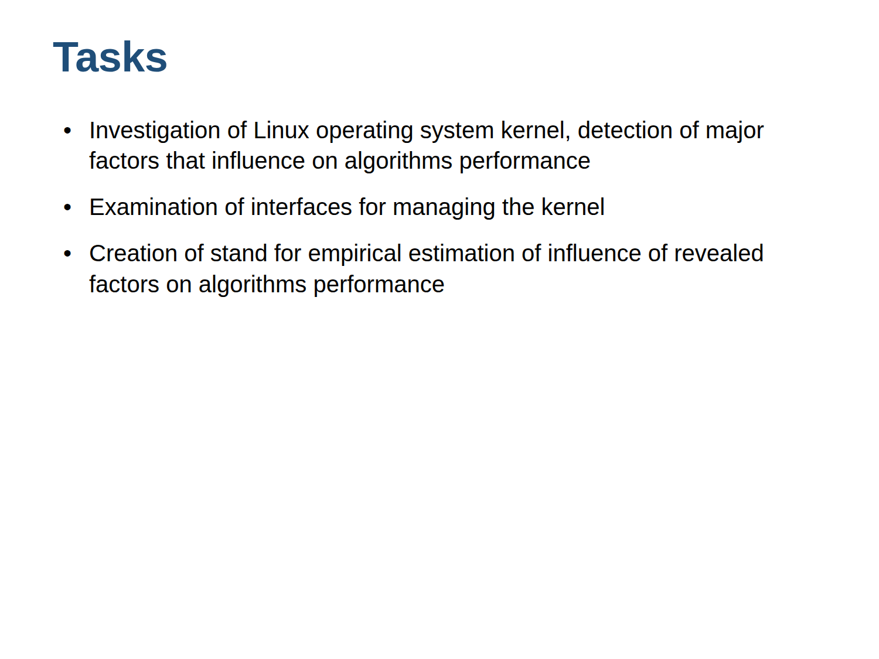Tasks
Investigation of Linux operating system kernel, detection of major factors that influence on algorithms performance
Examination of interfaces for managing the kernel
Creation of stand for empirical estimation of influence of revealed factors on algorithms performance